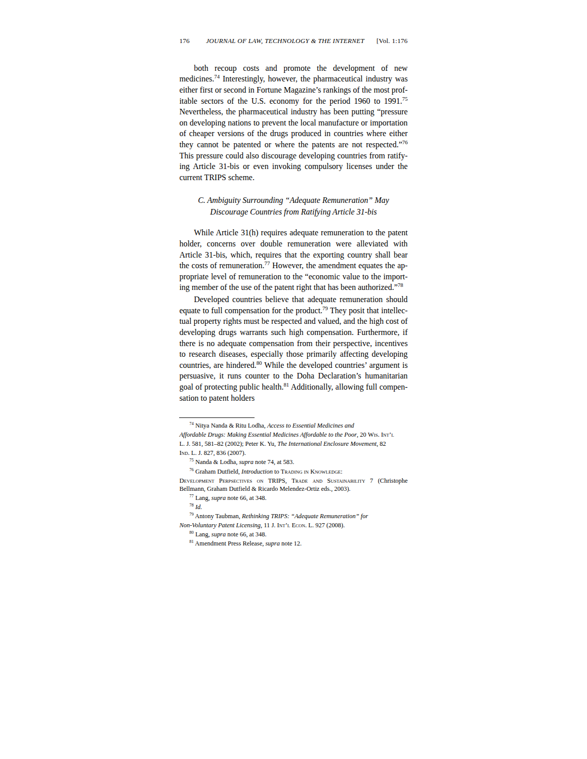[Vol. 1:176 176 JOURNAL OF LAW, TECHNOLOGY & THE INTERNET
both recoup costs and promote the development of new medicines.74 Interestingly, however, the pharmaceutical industry was either first or second in Fortune Magazine’s rankings of the most profitable sectors of the U.S. economy for the period 1960 to 1991.75 Nevertheless, the pharmaceutical industry has been putting “pressure on developing nations to prevent the local manufacture or importation of cheaper versions of the drugs produced in countries where either they cannot be patented or where the patents are not respected.”76 This pressure could also discourage developing countries from ratifying Article 31-bis or even invoking compulsory licenses under the current TRIPS scheme.
C. Ambiguity Surrounding “Adequate Remuneration” May
Discourage Countries from Ratifying Article 31-bis
While Article 31(h) requires adequate remuneration to the patent holder, concerns over double remuneration were alleviated with Article 31-bis, which, requires that the exporting country shall bear the costs of remuneration.77 However, the amendment equates the appropriate level of remuneration to the “economic value to the importing member of the use of the patent right that has been authorized.”78
Developed countries believe that adequate remuneration should equate to full compensation for the product.79 They posit that intellectual property rights must be respected and valued, and the high cost of developing drugs warrants such high compensation. Furthermore, if there is no adequate compensation from their perspective, incentives to research diseases, especially those primarily affecting developing countries, are hindered.80 While the developed countries’ argument is persuasive, it runs counter to the Doha Declaration’s humanitarian goal of protecting public health.81 Additionally, allowing full compensation to patent holders
74 Nitya Nanda & Ritu Lodha, Access to Essential Medicines and
Affordable Drugs: Making Essential Medicines Affordable to the Poor, 20 Wis. Int’l
L. J. 581, 581–82 (2002); Peter K. Yu, The International Enclosure Movement, 82
Ind. L. J. 827, 836 (2007).
75 Nanda & Lodha, supra note 74, at 583.
76 Graham Dutfield, Introduction to Trading in Knowledge:
Development Perpsectives on TRIPS, Trade and Sustainability 7 (Christophe Bellmann, Graham Dutfield & Ricardo Melendez-Ortiz eds., 2003).
77 Lang, supra note 66, at 348.
78 Id.
79 Antony Taubman, Rethinking TRIPS: “Adequate Remuneration” for
Non-Voluntary Patent Licensing, 11 J. Int’l Econ. L. 927 (2008).
80 Lang, supra note 66, at 348.
81 Amendment Press Release, supra note 12.